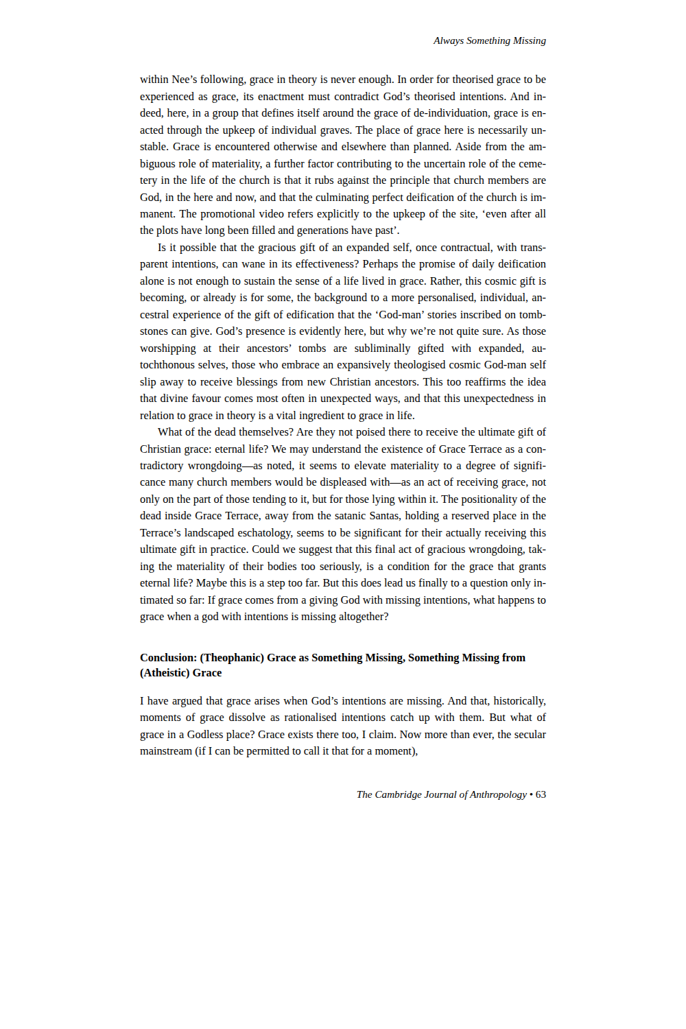Always Something Missing
within Nee’s following, grace in theory is never enough. In order for theorised grace to be experienced as grace, its enactment must contradict God’s theorised intentions. And indeed, here, in a group that defines itself around the grace of de-individuation, grace is enacted through the upkeep of individual graves. The place of grace here is necessarily unstable. Grace is encountered otherwise and elsewhere than planned. Aside from the ambiguous role of materiality, a further factor contributing to the uncertain role of the cemetery in the life of the church is that it rubs against the principle that church members are God, in the here and now, and that the culminating perfect deification of the church is immanent. The promotional video refers explicitly to the upkeep of the site, ‘even after all the plots have long been filled and generations have past’.
Is it possible that the gracious gift of an expanded self, once contractual, with transparent intentions, can wane in its effectiveness? Perhaps the promise of daily deification alone is not enough to sustain the sense of a life lived in grace. Rather, this cosmic gift is becoming, or already is for some, the background to a more personalised, individual, ancestral experience of the gift of edification that the ‘God-man’ stories inscribed on tombstones can give. God’s presence is evidently here, but why we’re not quite sure. As those worshipping at their ancestors’ tombs are subliminally gifted with expanded, autochthonous selves, those who embrace an expansively theologised cosmic God-man self slip away to receive blessings from new Christian ancestors. This too reaffirms the idea that divine favour comes most often in unexpected ways, and that this unexpectedness in relation to grace in theory is a vital ingredient to grace in life.
What of the dead themselves? Are they not poised there to receive the ultimate gift of Christian grace: eternal life? We may understand the existence of Grace Terrace as a contradictory wrongdoing—as noted, it seems to elevate materiality to a degree of significance many church members would be displeased with—as an act of receiving grace, not only on the part of those tending to it, but for those lying within it. The positionality of the dead inside Grace Terrace, away from the satanic Santas, holding a reserved place in the Terrace’s landscaped eschatology, seems to be significant for their actually receiving this ultimate gift in practice. Could we suggest that this final act of gracious wrongdoing, taking the materiality of their bodies too seriously, is a condition for the grace that grants eternal life? Maybe this is a step too far. But this does lead us finally to a question only intimated so far: If grace comes from a giving God with missing intentions, what happens to grace when a god with intentions is missing altogether?
Conclusion: (Theophanic) Grace as Something Missing, Something Missing from (Atheistic) Grace
I have argued that grace arises when God’s intentions are missing. And that, historically, moments of grace dissolve as rationalised intentions catch up with them. But what of grace in a Godless place? Grace exists there too, I claim. Now more than ever, the secular mainstream (if I can be permitted to call it that for a moment),
The Cambridge Journal of Anthropology • 63